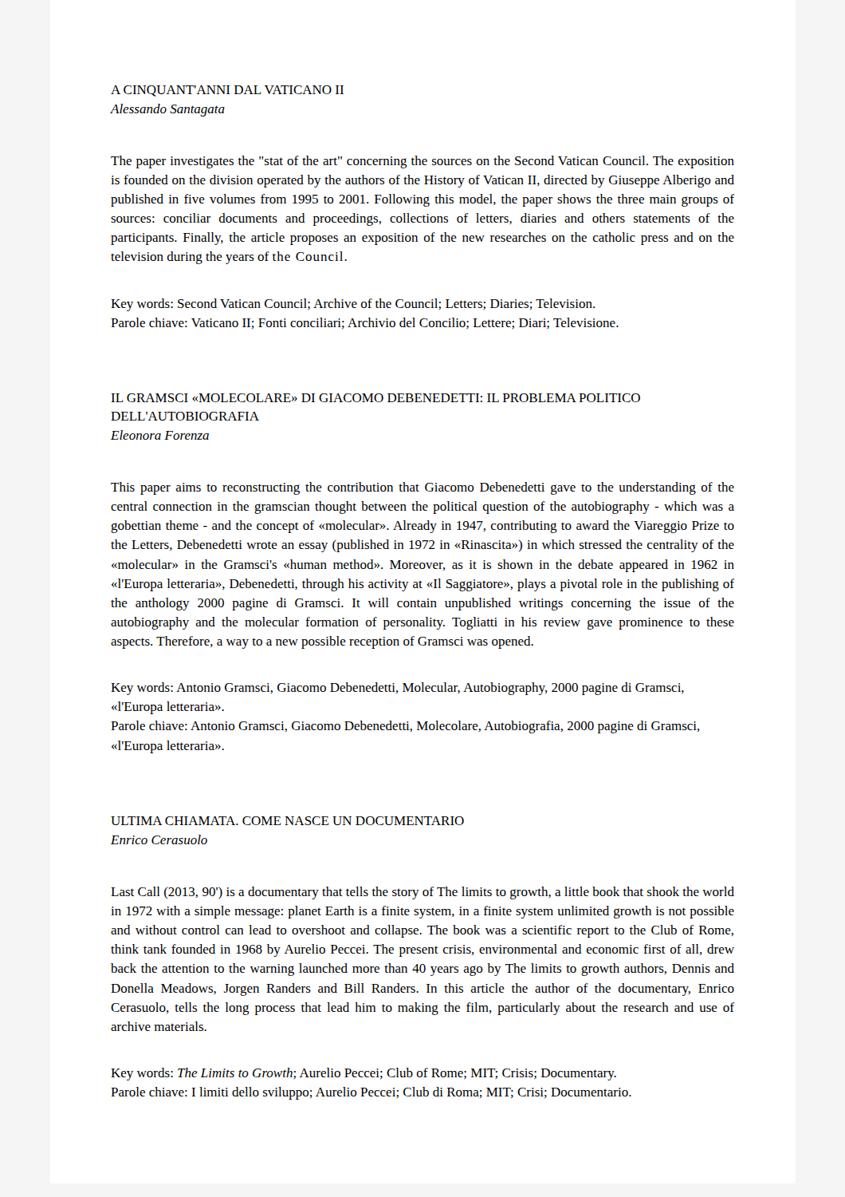A cinquant'anni dal Vaticano II
Alessando Santagata
The paper investigates the "stat of the art" concerning the sources on the Second Vatican Council. The exposition is founded on the division operated by the authors of the History of Vatican II, directed by Giuseppe Alberigo and published in five volumes from 1995 to 2001. Following this model, the paper shows the three main groups of sources: conciliar documents and proceedings, collections of letters, diaries and others statements of the participants. Finally, the article proposes an exposition of the new researches on the catholic press and on the television during the years of the Council.
Key words: Second Vatican Council; Archive of the Council; Letters; Diaries; Television.
Parole chiave: Vaticano II; Fonti conciliari; Archivio del Concilio; Lettere; Diari; Televisione.
Il Gramsci «molecolare» di Giacomo Debenedetti: il problema politico dell'autobiografia
Eleonora Forenza
This paper aims to reconstructing the contribution that Giacomo Debenedetti gave to the understanding of the central connection in the gramscian thought between the political question of the autobiography - which was a gobettian theme - and the concept of «molecular». Already in 1947, contributing to award the Viareggio Prize to the Letters, Debenedetti wrote an essay (published in 1972 in «Rinascita») in which stressed the centrality of the «molecular» in the Gramsci's «human method». Moreover, as it is shown in the debate appeared in 1962 in «l'Europa letteraria», Debenedetti, through his activity at «Il Saggiatore», plays a pivotal role in the publishing of the anthology 2000 pagine di Gramsci. It will contain unpublished writings concerning the issue of the autobiography and the molecular formation of personality. Togliatti in his review gave prominence to these aspects. Therefore, a way to a new possible reception of Gramsci was opened.
Key words: Antonio Gramsci, Giacomo Debenedetti, Molecular, Autobiography, 2000 pagine di Gramsci, «l'Europa letteraria».
Parole chiave: Antonio Gramsci, Giacomo Debenedetti, Molecolare, Autobiografia, 2000 pagine di Gramsci, «l'Europa letteraria».
Ultima chiamata. Come nasce un documentario
Enrico Cerasuolo
Last Call (2013, 90') is a documentary that tells the story of The limits to growth, a little book that shook the world in 1972 with a simple message: planet Earth is a finite system, in a finite system unlimited growth is not possible and without control can lead to overshoot and collapse. The book was a scientific report to the Club of Rome, think tank founded in 1968 by Aurelio Peccei. The present crisis, environmental and economic first of all, drew back the attention to the warning launched more than 40 years ago by The limits to growth authors, Dennis and Donella Meadows, Jorgen Randers and Bill Randers. In this article the author of the documentary, Enrico Cerasuolo, tells the long process that lead him to making the film, particularly about the research and use of archive materials.
Key words: The Limits to Growth; Aurelio Peccei; Club of Rome; MIT; Crisis; Documentary.
Parole chiave: I limiti dello sviluppo; Aurelio Peccei; Club di Roma; MIT; Crisi; Documentario.